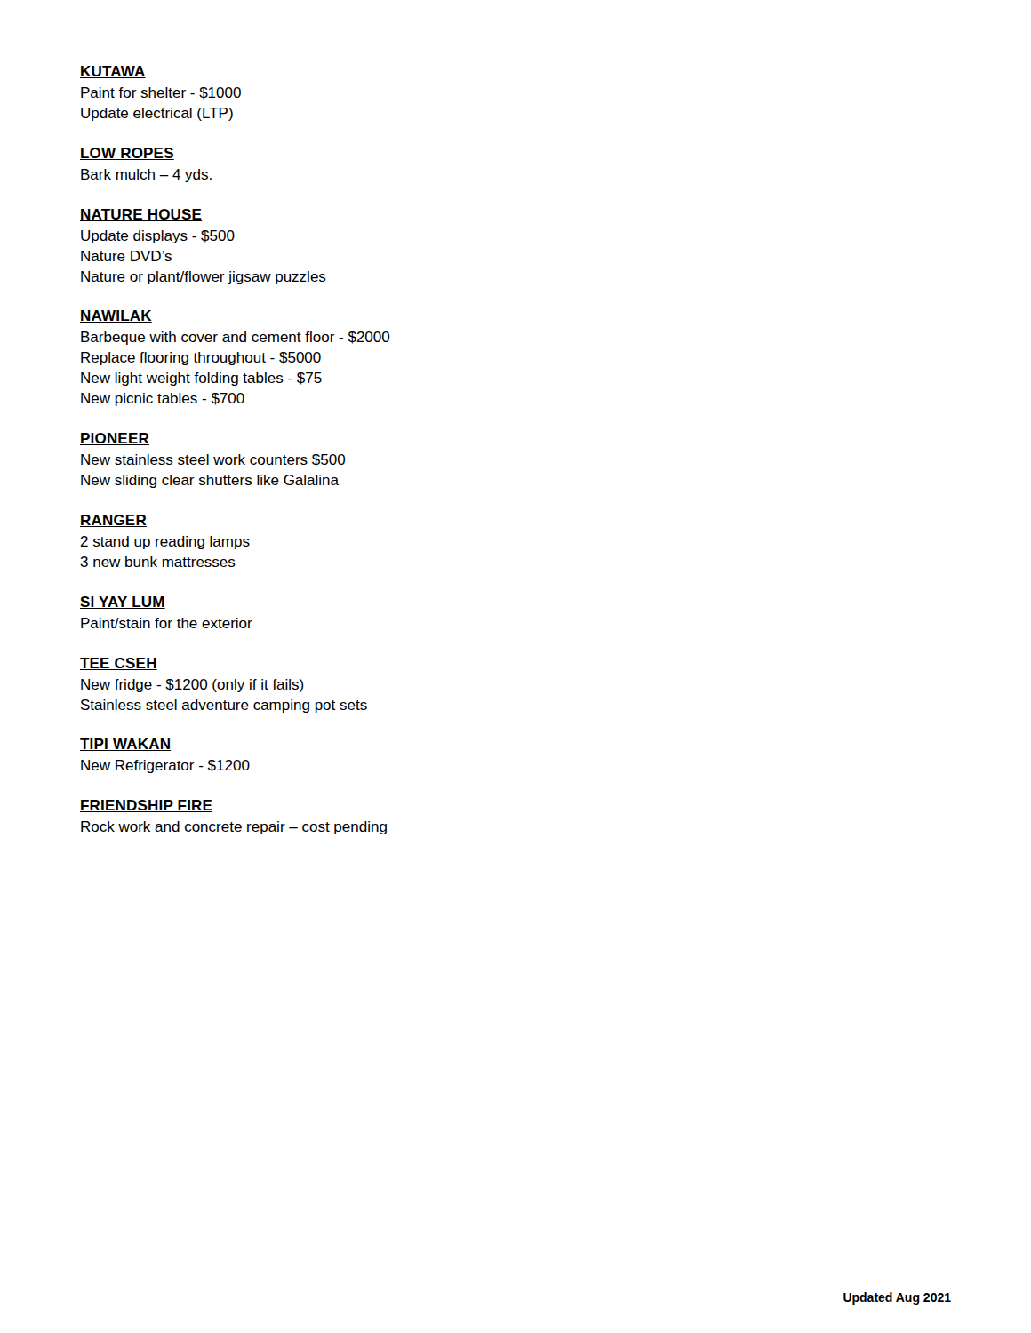KUTAWA
Paint for shelter - $1000
Update electrical (LTP)
LOW ROPES
Bark mulch – 4 yds.
NATURE HOUSE
Update displays - $500
Nature DVD’s
Nature or plant/flower jigsaw puzzles
NAWILAK
Barbeque with cover and cement floor - $2000
Replace flooring throughout - $5000
New light weight folding tables - $75
New picnic tables - $700
PIONEER
New stainless steel work counters $500
New sliding clear shutters like Galalina
RANGER
2 stand up reading lamps
3 new bunk mattresses
SI YAY LUM
Paint/stain for the exterior
TEE CSEH
New fridge - $1200 (only if it fails)
Stainless steel adventure camping pot sets
TIPI WAKAN
New Refrigerator - $1200
FRIENDSHIP FIRE
Rock work and concrete repair – cost pending
Updated Aug 2021